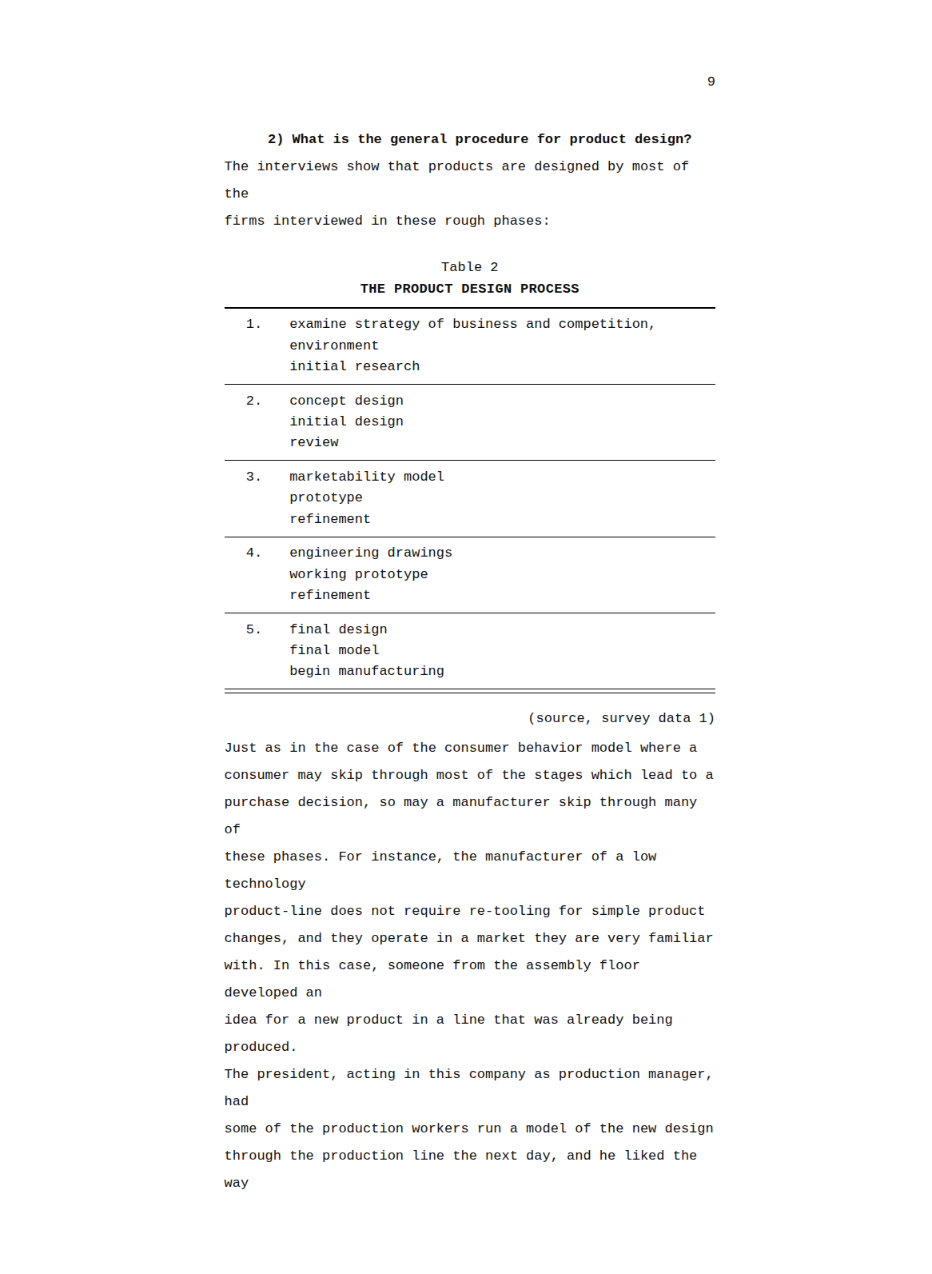9
2) What is the general procedure for product design?
The interviews show that products are designed by most of the
firms interviewed in these rough phases:
Table 2 THE PRODUCT DESIGN PROCESS
| 1. | examine strategy of business and competition, environment initial research |
| 2. | concept design initial design review |
| 3. | marketability model prototype refinement |
| 4. | engineering drawings working prototype refinement |
| 5. | final design final model begin manufacturing |
(source, survey data 1)
Just as in the case of the consumer behavior model where a
consumer may skip through most of the stages which lead to a
purchase decision, so may a manufacturer skip through many of
these phases. For instance, the manufacturer of a low technology
product-line does not require re-tooling for simple product
changes, and they operate in a market they are very familiar
with. In this case, someone from the assembly floor developed an
idea for a new product in a line that was already being produced.
The president, acting in this company as production manager, had
some of the production workers run a model of the new design
through the production line the next day, and he liked the way